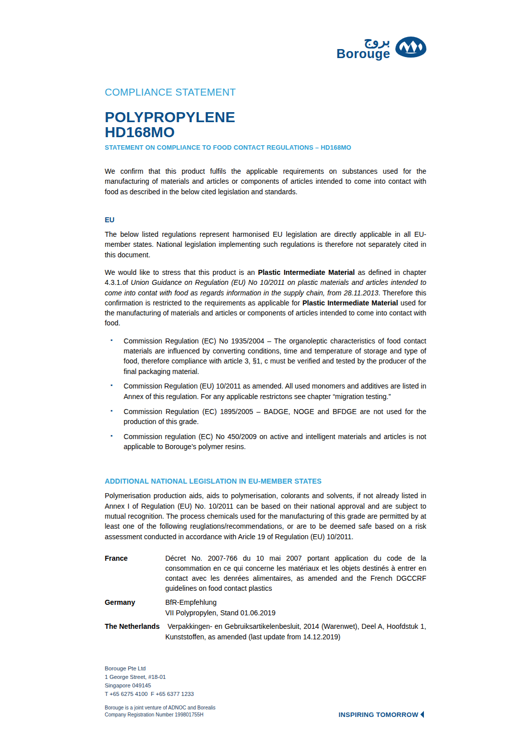بروج Borouge
COMPLIANCE STATEMENT
POLYPROPYLENE
HD168MO
STATEMENT ON COMPLIANCE TO FOOD CONTACT REGULATIONS – HD168MO
We confirm that this product fulfils the applicable requirements on substances used for the manufacturing of materials and articles or components of articles intended to come into contact with food as described in the below cited legislation and standards.
EU
The below listed regulations represent harmonised EU legislation are directly applicable in all EU-member states. National legislation implementing such regulations is therefore not separately cited in this document.
We would like to stress that this product is an Plastic Intermediate Material as defined in chapter 4.3.1.of Union Guidance on Regulation (EU) No 10/2011 on plastic materials and articles intended to come into contat with food as regards information in the supply chain, from 28.11.2013. Therefore this confirmation is restricted to the requirements as applicable for Plastic Intermediate Material used for the manufacturing of materials and articles or components of articles intended to come into contact with food.
Commission Regulation (EC) No 1935/2004 – The organoleptic characteristics of food contact materials are influenced by converting conditions, time and temperature of storage and type of food, therefore compliance with article 3, §1, c must be verified and tested by the producer of the final packaging material.
Commission Regulation (EU) 10/2011 as amended. All used monomers and additives are listed in Annex of this regulation. For any applicable restrictons see chapter “migration testing.”
Commission Regulation (EC) 1895/2005 – BADGE, NOGE and BFDGE are not used for the production of this grade.
Commission regulation (EC) No 450/2009 on active and intelligent materials and articles is not applicable to Borouge’s polymer resins.
ADDITIONAL NATIONAL LEGISLATION IN EU-MEMBER STATES
Polymerisation production aids, aids to polymerisation, colorants and solvents, if not already listed in Annex I of Regulation (EU) No. 10/2011 can be based on their national approval and are subject to mutual recognition. The process chemicals used for the manufacturing of this grade are permitted by at least one of the following reuglations/recommendations, or are to be deemed safe based on a risk assessment conducted in accordance with Aricle 19 of Regulation (EU) 10/2011.
| France | Décret No. 2007-766 du 10 mai 2007 portant application du code de la consommation en ce qui concerne les matériaux et les objets destinés à entrer en contact avec les denrées alimentaires, as amended and the French DGCCRF guidelines on food contact plastics |
| Germany | BfR-Empfehlung VII Polypropylen, Stand 01.06.2019 |
| The Netherlands | Verpakkingen- en Gebruiksartikelenbesluit, 2014 (Warenwet), Deel A, Hoofdstuk 1, Kunststoffen, as amended (last update from 14.12.2019) |
Borouge Pte Ltd
1 George Street, #18-01
Singapore 049145
T +65 6275 4100 F +65 6377 1233
Borouge is a joint venture of ADNOC and Borealis
Company Registration Number 199801755H
INSPIRING TOMORROW